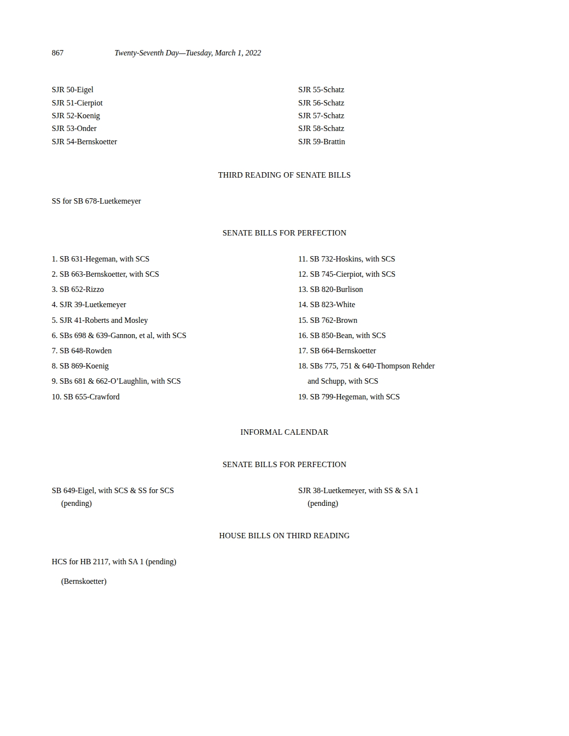867
Twenty-Seventh Day—Tuesday, March 1, 2022
SJR 50-Eigel
SJR 51-Cierpiot
SJR 52-Koenig
SJR 53-Onder
SJR 54-Bernskoetter
SJR 55-Schatz
SJR 56-Schatz
SJR 57-Schatz
SJR 58-Schatz
SJR 59-Brattin
Third Reading of Senate Bills
SS for SB 678-Luetkemeyer
Senate Bills for Perfection
1. SB 631-Hegeman, with SCS
2. SB 663-Bernskoetter, with SCS
3. SB 652-Rizzo
4. SJR 39-Luetkemeyer
5. SJR 41-Roberts and Mosley
6. SBs 698 & 639-Gannon, et al, with SCS
7. SB 648-Rowden
8. SB 869-Koenig
9. SBs 681 & 662-O’Laughlin, with SCS
10. SB 655-Crawford
11. SB 732-Hoskins, with SCS
12. SB 745-Cierpiot, with SCS
13. SB 820-Burlison
14. SB 823-White
15. SB 762-Brown
16. SB 850-Bean, with SCS
17. SB 664-Bernskoetter
18. SBs 775, 751 & 640-Thompson Rehder
and Schupp, with SCS
19. SB 799-Hegeman, with SCS
Informal Calendar
Senate Bills for Perfection
SB 649-Eigel, with SCS & SS for SCS
(pending)
SJR 38-Luetkemeyer, with SS & SA 1
(pending)
House Bills on Third Reading
HCS for HB 2117, with SA 1 (pending)
(Bernskoetter)